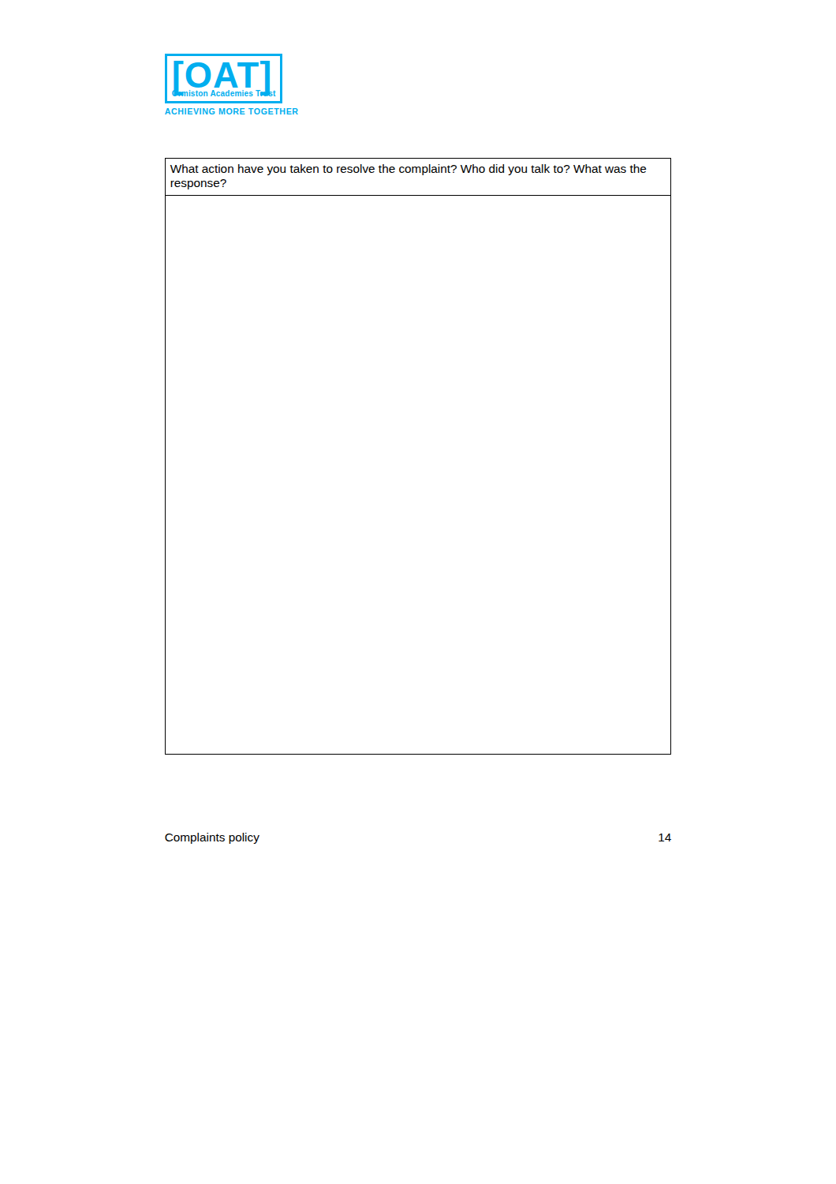[OAT] Ormiston Academies Trust
ACHIEVING MORE TOGETHER
| What action have you taken to resolve the complaint? Who did you talk to? What was the response? |
Complaints policy 14